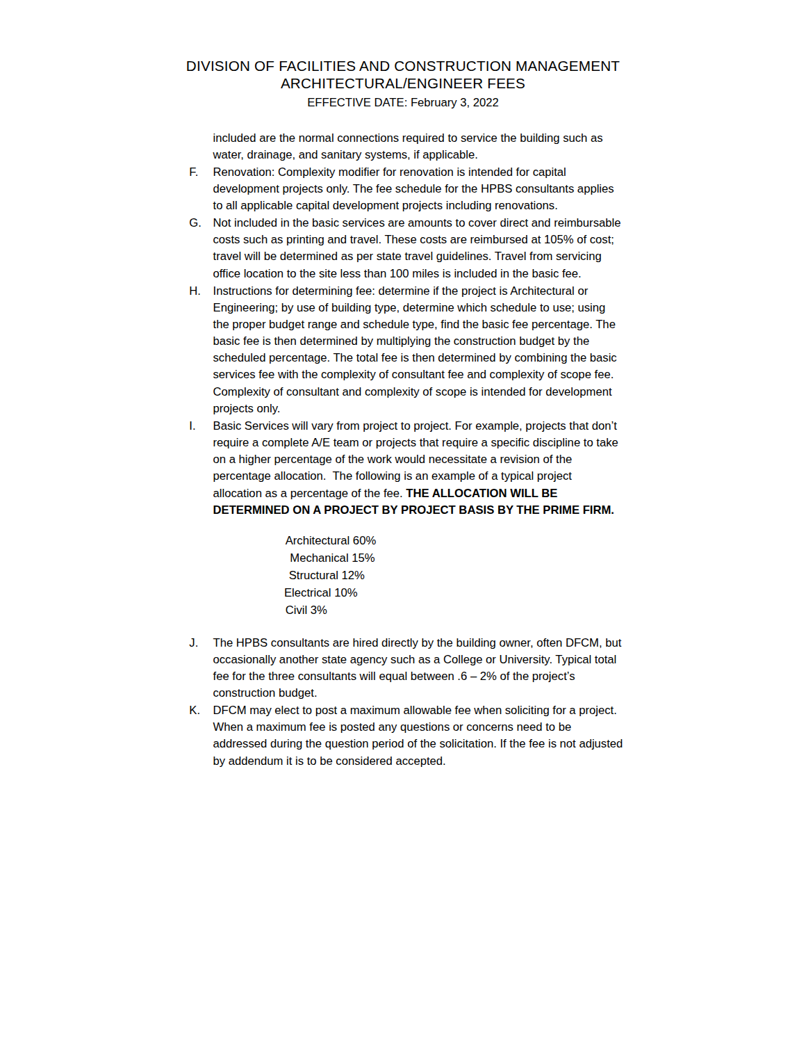DIVISION OF FACILITIES AND CONSTRUCTION MANAGEMENT
ARCHITECTURAL/ENGINEER FEES
EFFECTIVE DATE: February 3, 2022
included are the normal connections required to service the building such as water, drainage, and sanitary systems, if applicable.
F. Renovation: Complexity modifier for renovation is intended for capital development projects only. The fee schedule for the HPBS consultants applies to all applicable capital development projects including renovations.
G. Not included in the basic services are amounts to cover direct and reimbursable costs such as printing and travel. These costs are reimbursed at 105% of cost; travel will be determined as per state travel guidelines. Travel from servicing office location to the site less than 100 miles is included in the basic fee.
H. Instructions for determining fee: determine if the project is Architectural or Engineering; by use of building type, determine which schedule to use; using the proper budget range and schedule type, find the basic fee percentage. The basic fee is then determined by multiplying the construction budget by the scheduled percentage. The total fee is then determined by combining the basic services fee with the complexity of consultant fee and complexity of scope fee. Complexity of consultant and complexity of scope is intended for development projects only.
I. Basic Services will vary from project to project. For example, projects that don’t require a complete A/E team or projects that require a specific discipline to take on a higher percentage of the work would necessitate a revision of the percentage allocation. The following is an example of a typical project allocation as a percentage of the fee. THE ALLOCATION WILL BE DETERMINED ON A PROJECT BY PROJECT BASIS BY THE PRIME FIRM.
Architectural 60%
Mechanical 15%
Structural 12%
Electrical 10%
Civil 3%
J. The HPBS consultants are hired directly by the building owner, often DFCM, but occasionally another state agency such as a College or University. Typical total fee for the three consultants will equal between .6 – 2% of the project’s construction budget.
K. DFCM may elect to post a maximum allowable fee when soliciting for a project. When a maximum fee is posted any questions or concerns need to be addressed during the question period of the solicitation. If the fee is not adjusted by addendum it is to be considered accepted.